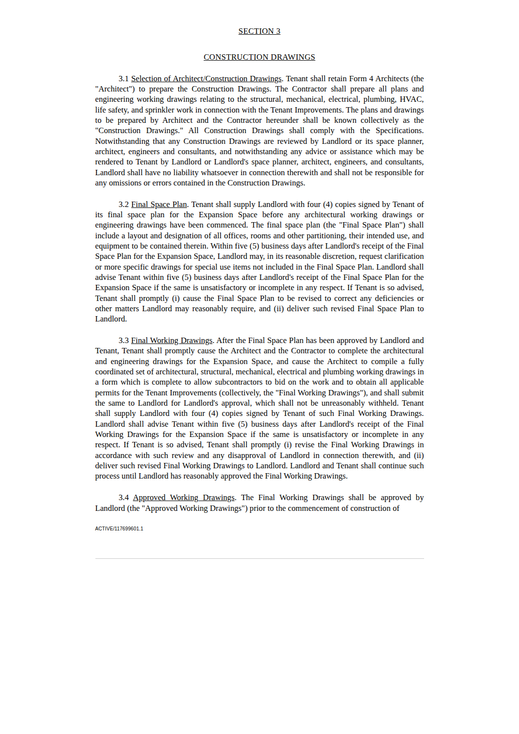SECTION 3
CONSTRUCTION DRAWINGS
3.1 Selection of Architect/Construction Drawings. Tenant shall retain Form 4 Architects (the "Architect") to prepare the Construction Drawings. The Contractor shall prepare all plans and engineering working drawings relating to the structural, mechanical, electrical, plumbing, HVAC, life safety, and sprinkler work in connection with the Tenant Improvements. The plans and drawings to be prepared by Architect and the Contractor hereunder shall be known collectively as the "Construction Drawings." All Construction Drawings shall comply with the Specifications. Notwithstanding that any Construction Drawings are reviewed by Landlord or its space planner, architect, engineers and consultants, and notwithstanding any advice or assistance which may be rendered to Tenant by Landlord or Landlord's space planner, architect, engineers, and consultants, Landlord shall have no liability whatsoever in connection therewith and shall not be responsible for any omissions or errors contained in the Construction Drawings.
3.2 Final Space Plan. Tenant shall supply Landlord with four (4) copies signed by Tenant of its final space plan for the Expansion Space before any architectural working drawings or engineering drawings have been commenced. The final space plan (the "Final Space Plan") shall include a layout and designation of all offices, rooms and other partitioning, their intended use, and equipment to be contained therein. Within five (5) business days after Landlord's receipt of the Final Space Plan for the Expansion Space, Landlord may, in its reasonable discretion, request clarification or more specific drawings for special use items not included in the Final Space Plan. Landlord shall advise Tenant within five (5) business days after Landlord's receipt of the Final Space Plan for the Expansion Space if the same is unsatisfactory or incomplete in any respect. If Tenant is so advised, Tenant shall promptly (i) cause the Final Space Plan to be revised to correct any deficiencies or other matters Landlord may reasonably require, and (ii) deliver such revised Final Space Plan to Landlord.
3.3 Final Working Drawings. After the Final Space Plan has been approved by Landlord and Tenant, Tenant shall promptly cause the Architect and the Contractor to complete the architectural and engineering drawings for the Expansion Space, and cause the Architect to compile a fully coordinated set of architectural, structural, mechanical, electrical and plumbing working drawings in a form which is complete to allow subcontractors to bid on the work and to obtain all applicable permits for the Tenant Improvements (collectively, the "Final Working Drawings"), and shall submit the same to Landlord for Landlord's approval, which shall not be unreasonably withheld. Tenant shall supply Landlord with four (4) copies signed by Tenant of such Final Working Drawings. Landlord shall advise Tenant within five (5) business days after Landlord's receipt of the Final Working Drawings for the Expansion Space if the same is unsatisfactory or incomplete in any respect. If Tenant is so advised, Tenant shall promptly (i) revise the Final Working Drawings in accordance with such review and any disapproval of Landlord in connection therewith, and (ii) deliver such revised Final Working Drawings to Landlord. Landlord and Tenant shall continue such process until Landlord has reasonably approved the Final Working Drawings.
3.4 Approved Working Drawings. The Final Working Drawings shall be approved by Landlord (the "Approved Working Drawings") prior to the commencement of construction of
ACTIVE/117699601.1